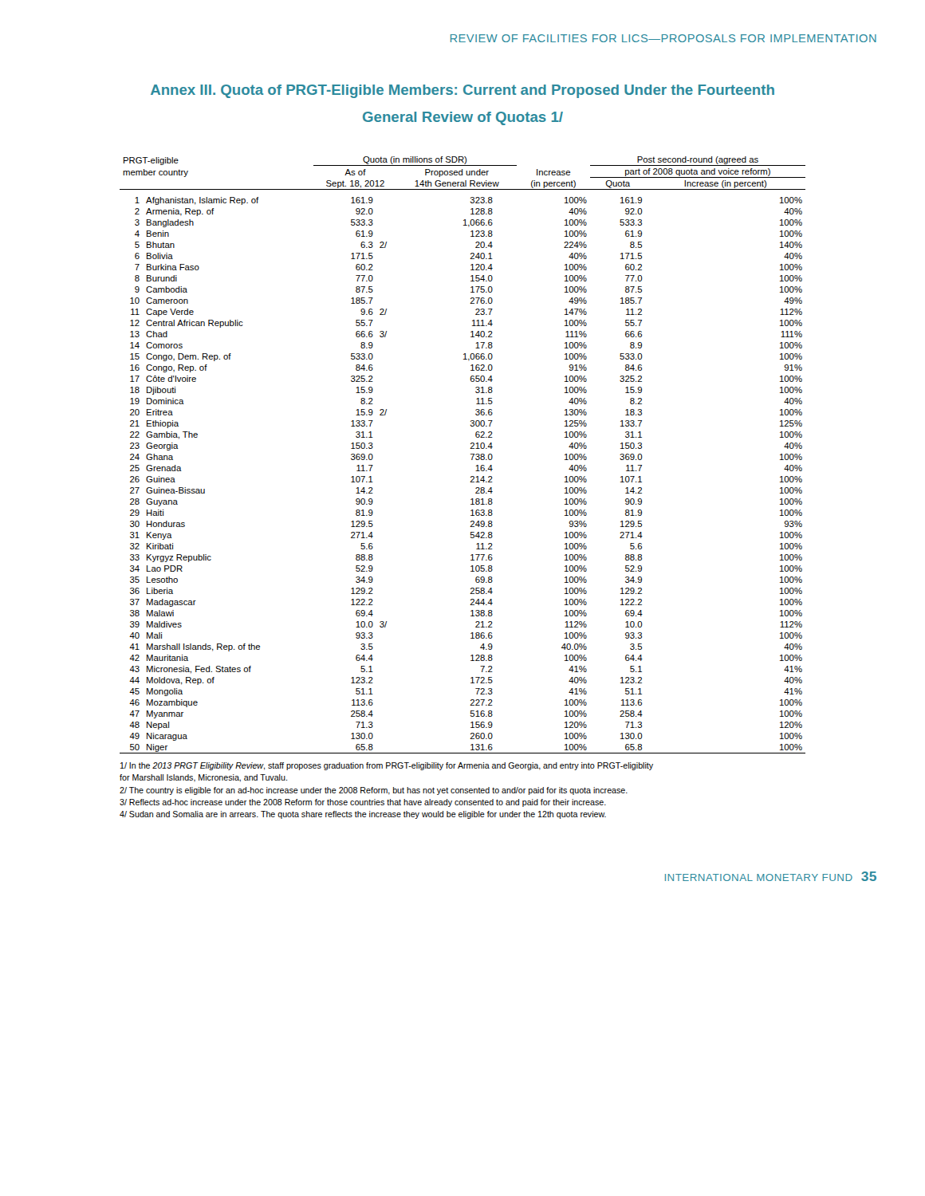REVIEW OF FACILITIES FOR LICS—PROPOSALS FOR IMPLEMENTATION
Annex III. Quota of PRGT-Eligible Members: Current and Proposed Under the Fourteenth
General Review of Quotas 1/
| PRGT-eligible | Quota (in millions of SDR) | | Post second-round (agreed as |
| --- | --- | --- | --- |
| member country | As of | Proposed under | Increase | part of 2008 quota and voice reform) |
| | Sept. 18, 2012 | 14th General Review | (in percent) | Quota | Increase (in percent) |
| 1 | Afghanistan, Islamic Rep. of | 161.9 | | 323.8 | | 100% | 161.9 | 100% |
| 2 | Armenia, Rep. of | 92.0 | | 128.8 | | 40% | 92.0 | 40% |
| 3 | Bangladesh | 533.3 | | 1,066.6 | | 100% | 533.3 | 100% |
| 4 | Benin | 61.9 | | 123.8 | | 100% | 61.9 | 100% |
| 5 | Bhutan | 6.3 | 2/ | 20.4 | | 224% | 8.5 | 140% |
| 6 | Bolivia | 171.5 | | 240.1 | | 40% | 171.5 | 40% |
| 7 | Burkina Faso | 60.2 | | 120.4 | | 100% | 60.2 | 100% |
| 8 | Burundi | 77.0 | | 154.0 | | 100% | 77.0 | 100% |
| 9 | Cambodia | 87.5 | | 175.0 | | 100% | 87.5 | 100% |
| 10 | Cameroon | 185.7 | | 276.0 | | 49% | 185.7 | 49% |
| 11 | Cape Verde | 9.6 | 2/ | 23.7 | | 147% | 11.2 | 112% |
| 12 | Central African Republic | 55.7 | | 111.4 | | 100% | 55.7 | 100% |
| 13 | Chad | 66.6 | 3/ | 140.2 | | 111% | 66.6 | 111% |
| 14 | Comoros | 8.9 | | 17.8 | | 100% | 8.9 | 100% |
| 15 | Congo, Dem. Rep. of | 533.0 | | 1,066.0 | | 100% | 533.0 | 100% |
| 16 | Congo, Rep. of | 84.6 | | 162.0 | | 91% | 84.6 | 91% |
| 17 | Côte d'Ivoire | 325.2 | | 650.4 | | 100% | 325.2 | 100% |
| 18 | Djibouti | 15.9 | | 31.8 | | 100% | 15.9 | 100% |
| 19 | Dominica | 8.2 | | 11.5 | | 40% | 8.2 | 40% |
| 20 | Eritrea | 15.9 | 2/ | 36.6 | | 130% | 18.3 | 100% |
| 21 | Ethiopia | 133.7 | | 300.7 | | 125% | 133.7 | 125% |
| 22 | Gambia, The | 31.1 | | 62.2 | | 100% | 31.1 | 100% |
| 23 | Georgia | 150.3 | | 210.4 | | 40% | 150.3 | 40% |
| 24 | Ghana | 369.0 | | 738.0 | | 100% | 369.0 | 100% |
| 25 | Grenada | 11.7 | | 16.4 | | 40% | 11.7 | 40% |
| 26 | Guinea | 107.1 | | 214.2 | | 100% | 107.1 | 100% |
| 27 | Guinea-Bissau | 14.2 | | 28.4 | | 100% | 14.2 | 100% |
| 28 | Guyana | 90.9 | | 181.8 | | 100% | 90.9 | 100% |
| 29 | Haiti | 81.9 | | 163.8 | | 100% | 81.9 | 100% |
| 30 | Honduras | 129.5 | | 249.8 | | 93% | 129.5 | 93% |
| 31 | Kenya | 271.4 | | 542.8 | | 100% | 271.4 | 100% |
| 32 | Kiribati | 5.6 | | 11.2 | | 100% | 5.6 | 100% |
| 33 | Kyrgyz Republic | 88.8 | | 177.6 | | 100% | 88.8 | 100% |
| 34 | Lao PDR | 52.9 | | 105.8 | | 100% | 52.9 | 100% |
| 35 | Lesotho | 34.9 | | 69.8 | | 100% | 34.9 | 100% |
| 36 | Liberia | 129.2 | | 258.4 | | 100% | 129.2 | 100% |
| 37 | Madagascar | 122.2 | | 244.4 | | 100% | 122.2 | 100% |
| 38 | Malawi | 69.4 | | 138.8 | | 100% | 69.4 | 100% |
| 39 | Maldives | 10.0 | 3/ | 21.2 | | 112% | 10.0 | 112% |
| 40 | Mali | 93.3 | | 186.6 | | 100% | 93.3 | 100% |
| 41 | Marshall Islands, Rep. of the | 3.5 | | 4.9 | | 40.0% | 3.5 | 40% |
| 42 | Mauritania | 64.4 | | 128.8 | | 100% | 64.4 | 100% |
| 43 | Micronesia, Fed. States of | 5.1 | | 7.2 | | 41% | 5.1 | 41% |
| 44 | Moldova, Rep. of | 123.2 | | 172.5 | | 40% | 123.2 | 40% |
| 45 | Mongolia | 51.1 | | 72.3 | | 41% | 51.1 | 41% |
| 46 | Mozambique | 113.6 | | 227.2 | | 100% | 113.6 | 100% |
| 47 | Myanmar | 258.4 | | 516.8 | | 100% | 258.4 | 100% |
| 48 | Nepal | 71.3 | | 156.9 | | 120% | 71.3 | 120% |
| 49 | Nicaragua | 130.0 | | 260.0 | | 100% | 130.0 | 100% |
| 50 | Niger | 65.8 | | 131.6 | | 100% | 65.8 | 100% |
1/ In the 2013 PRGT Eligibility Review, staff proposes graduation from PRGT-eligibility for Armenia and Georgia, and entry into PRGT-eligiblity
for Marshall Islands, Micronesia, and Tuvalu.
2/ The country is eligible for an ad-hoc increase under the 2008 Reform, but has not yet consented to and/or paid for its quota increase.
3/ Reflects ad-hoc increase under the 2008 Reform for those countries that have already consented to and paid for their increase.
4/ Sudan and Somalia are in arrears. The quota share reflects the increase they would be eligible for under the 12th quota review.
INTERNATIONAL MONETARY FUND 35